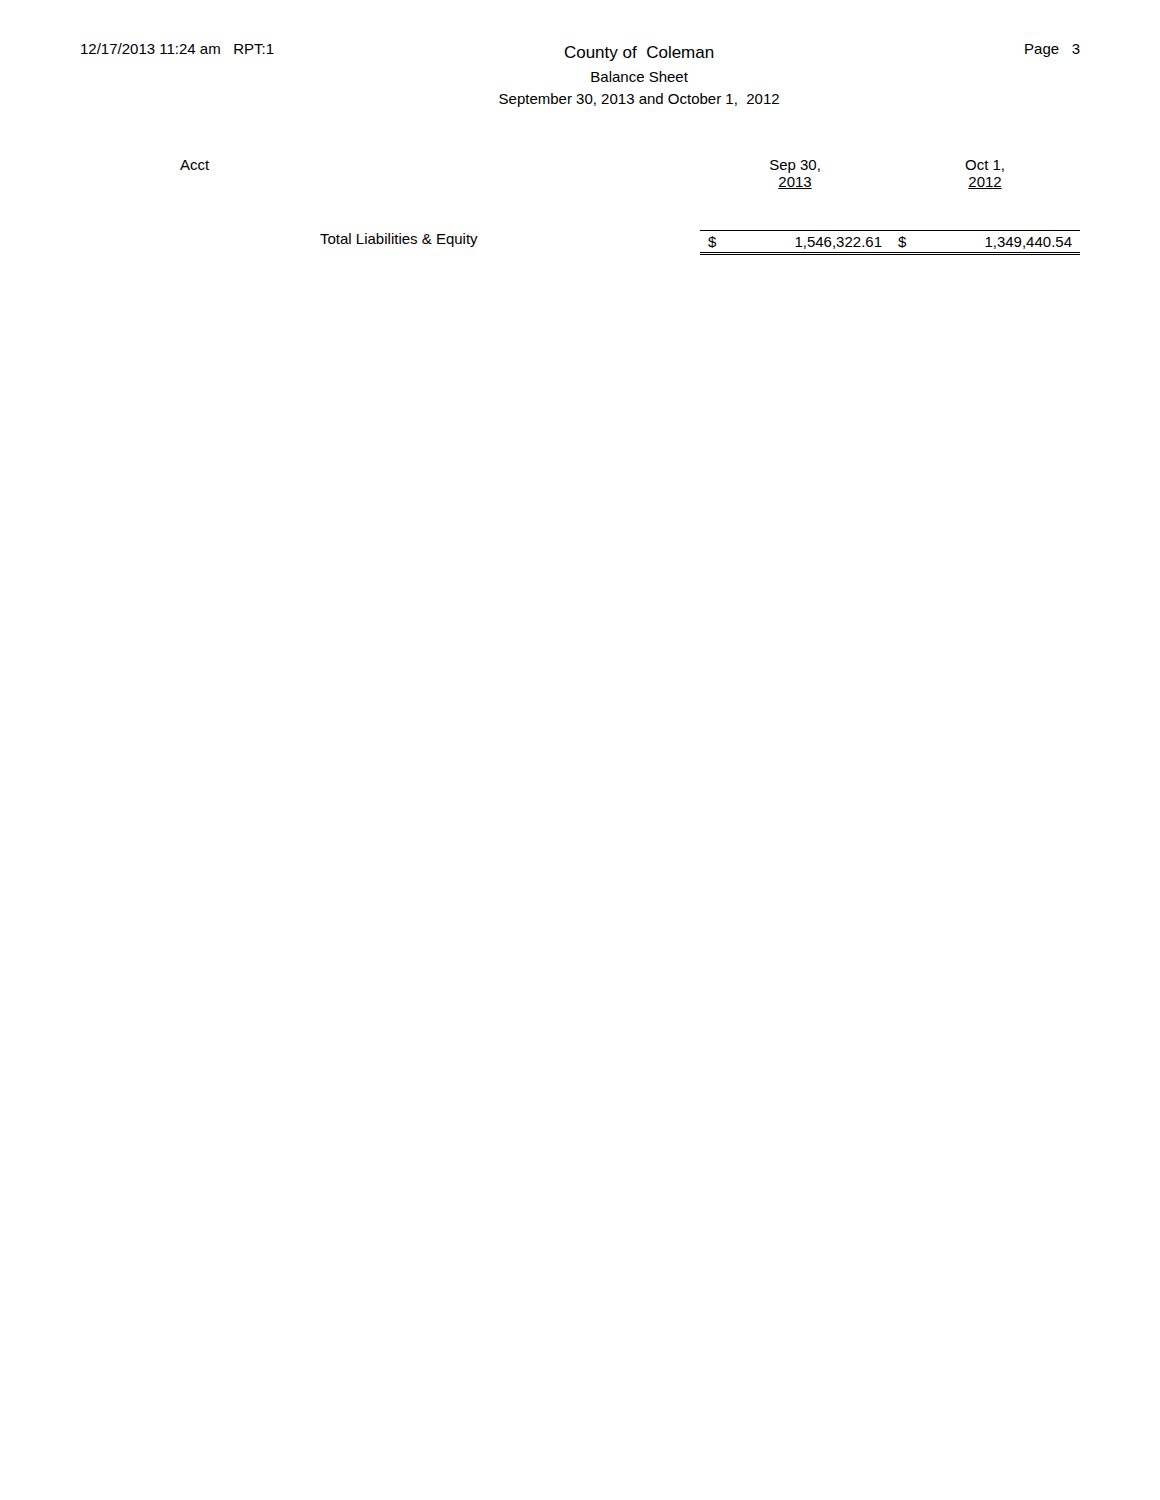12/17/2013 11:24 am RPT:1
County of Coleman
Balance Sheet
September 30, 2013 and October 1, 2012
Page 3
Acct
Sep 30,
2013
Oct 1,
2012
Total Liabilities & Equity
$ 1,546,322.61
$ 1,349,440.54